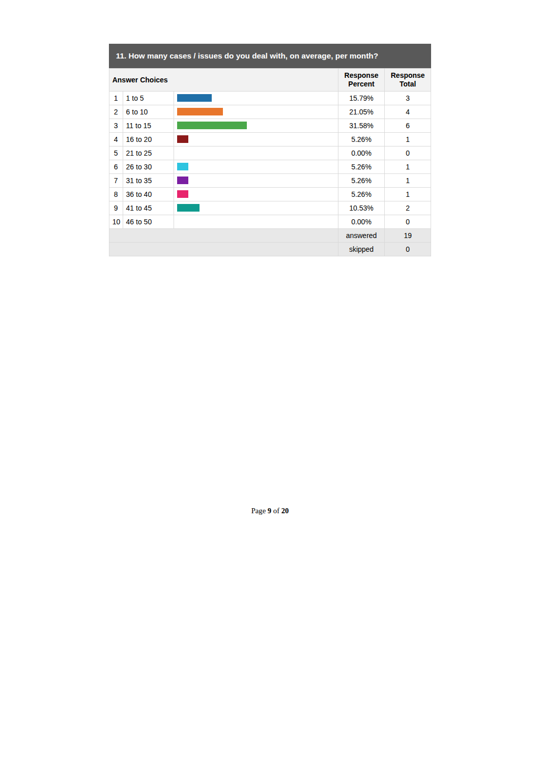11. How many cases / issues do you deal with, on average, per month?
| Answer Choices | Response Percent | Response Total |
| --- | --- | --- |
| 1 | 1 to 5 | | 15.79% | 3 |
| 2 | 6 to 10 | | 21.05% | 4 |
| 3 | 11 to 15 | | 31.58% | 6 |
| 4 | 16 to 20 | | 5.26% | 1 |
| 5 | 21 to 25 | | 0.00% | 0 |
| 6 | 26 to 30 | | 5.26% | 1 |
| 7 | 31 to 35 | | 5.26% | 1 |
| 8 | 36 to 40 | | 5.26% | 1 |
| 9 | 41 to 45 | | 10.53% | 2 |
| 10 | 46 to 50 | | 0.00% | 0 |
| | | | answered | 19 |
| | | | skipped | 0 |
Page 9 of 20